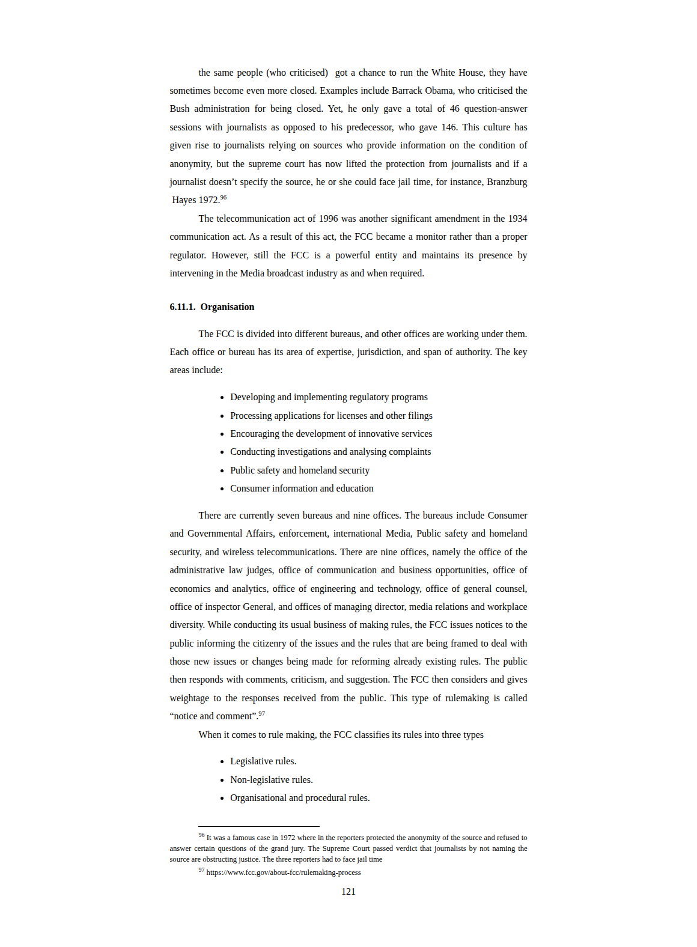the same people (who criticised) got a chance to run the White House, they have sometimes become even more closed. Examples include Barrack Obama, who criticised the Bush administration for being closed. Yet, he only gave a total of 46 question-answer sessions with journalists as opposed to his predecessor, who gave 146. This culture has given rise to journalists relying on sources who provide information on the condition of anonymity, but the supreme court has now lifted the protection from journalists and if a journalist doesn’t specify the source, he or she could face jail time, for instance, Branzburg Hayes 1972.96
The telecommunication act of 1996 was another significant amendment in the 1934 communication act. As a result of this act, the FCC became a monitor rather than a proper regulator. However, still the FCC is a powerful entity and maintains its presence by intervening in the Media broadcast industry as and when required.
6.11.1. Organisation
The FCC is divided into different bureaus, and other offices are working under them. Each office or bureau has its area of expertise, jurisdiction, and span of authority. The key areas include:
Developing and implementing regulatory programs
Processing applications for licenses and other filings
Encouraging the development of innovative services
Conducting investigations and analysing complaints
Public safety and homeland security
Consumer information and education
There are currently seven bureaus and nine offices. The bureaus include Consumer and Governmental Affairs, enforcement, international Media, Public safety and homeland security, and wireless telecommunications. There are nine offices, namely the office of the administrative law judges, office of communication and business opportunities, office of economics and analytics, office of engineering and technology, office of general counsel, office of inspector General, and offices of managing director, media relations and workplace diversity. While conducting its usual business of making rules, the FCC issues notices to the public informing the citizenry of the issues and the rules that are being framed to deal with those new issues or changes being made for reforming already existing rules. The public then responds with comments, criticism, and suggestion. The FCC then considers and gives weightage to the responses received from the public. This type of rulemaking is called “notice and comment”.97
When it comes to rule making, the FCC classifies its rules into three types
Legislative rules.
Non-legislative rules.
Organisational and procedural rules.
96 It was a famous case in 1972 where in the reporters protected the anonymity of the source and refused to answer certain questions of the grand jury. The Supreme Court passed verdict that journalists by not naming the source are obstructing justice. The three reporters had to face jail time
97 https://www.fcc.gov/about-fcc/rulemaking-process
121